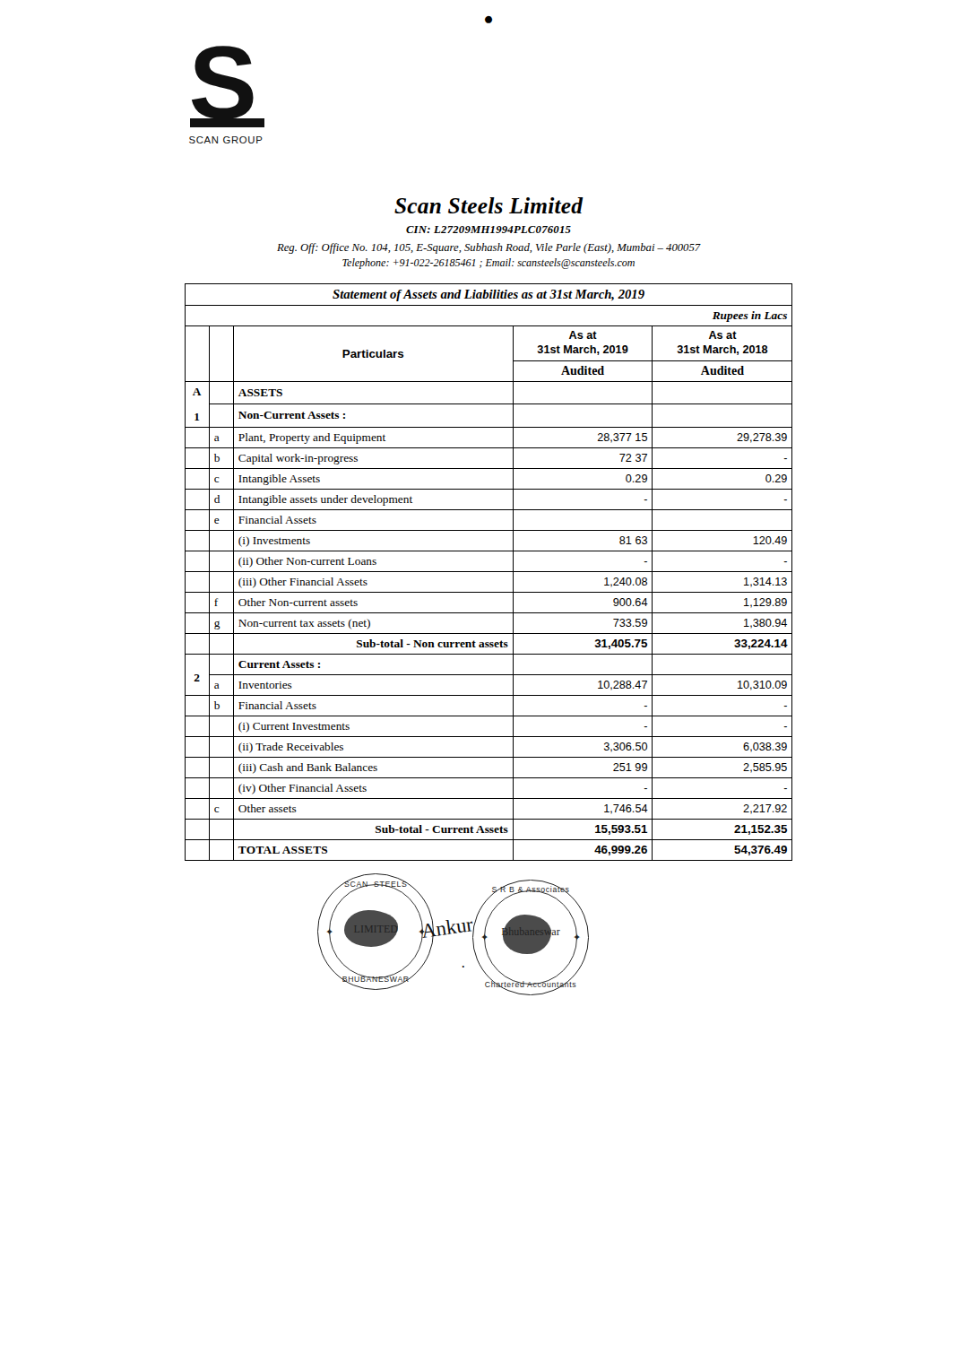●
S
SCAN GROUP
Scan Steels Limited
CIN: L27209MH1994PLC076015
Reg. Off: Office No. 104, 105, E-Square, Subhash Road, Vile Parle (East), Mumbai – 400057
Telephone: +91-022-26185461 ; Email: scansteels@scansteels.com
| Statement of Assets and Liabilities as at 31st March, 2019 |
| Rupees in Lacs |
| | | Particulars | As at 31st March, 2019 | As at 31st March, 2018 |
| Audited | Audited |
| A 1 | | ASSETS | | |
| | Non-Current Assets : | | |
| | a | Plant, Property and Equipment | 28,377 15 | 29,278.39 |
| | b | Capital work-in-progress | 72 37 | - |
| | c | Intangible Assets | 0.29 | 0.29 |
| | d | Intangible assets under development | - | - |
| | e | Financial Assets | | |
| | | (i) Investments | 81 63 | 120.49 |
| | | (ii) Other Non-current Loans | - | - |
| | | (iii) Other Financial Assets | 1,240.08 | 1,314.13 |
| | f | Other Non-current assets | 900.64 | 1,129.89 |
| | g | Non-current tax assets (net) | 733.59 | 1,380.94 |
| | | Sub-total - Non current assets | 31,405.75 | 33,224.14 |
| 2 | | Current Assets : | | |
| a | Inventories | 10,288.47 | 10,310.09 |
| | b | Financial Assets | - | - |
| | | (i) Current Investments | - | - |
| | | (ii) Trade Receivables | 3,306.50 | 6,038.39 |
| | | (iii) Cash and Bank Balances | 251 99 | 2,585.95 |
| | | (iv) Other Financial Assets | - | - |
| | c | Other assets | 1,746.54 | 2,217.92 |
| | | Sub-total - Current Assets | 15,593.51 | 21,152.35 |
| | | TOTAL ASSETS | 46,999.26 | 54,376.49 |
SCAN STEELS
BHUBANESWAR
✦
✦
LIMITED
Ankur
.
S R B & Associates
Chartered Accountants
✦
✦
Bhubaneswar